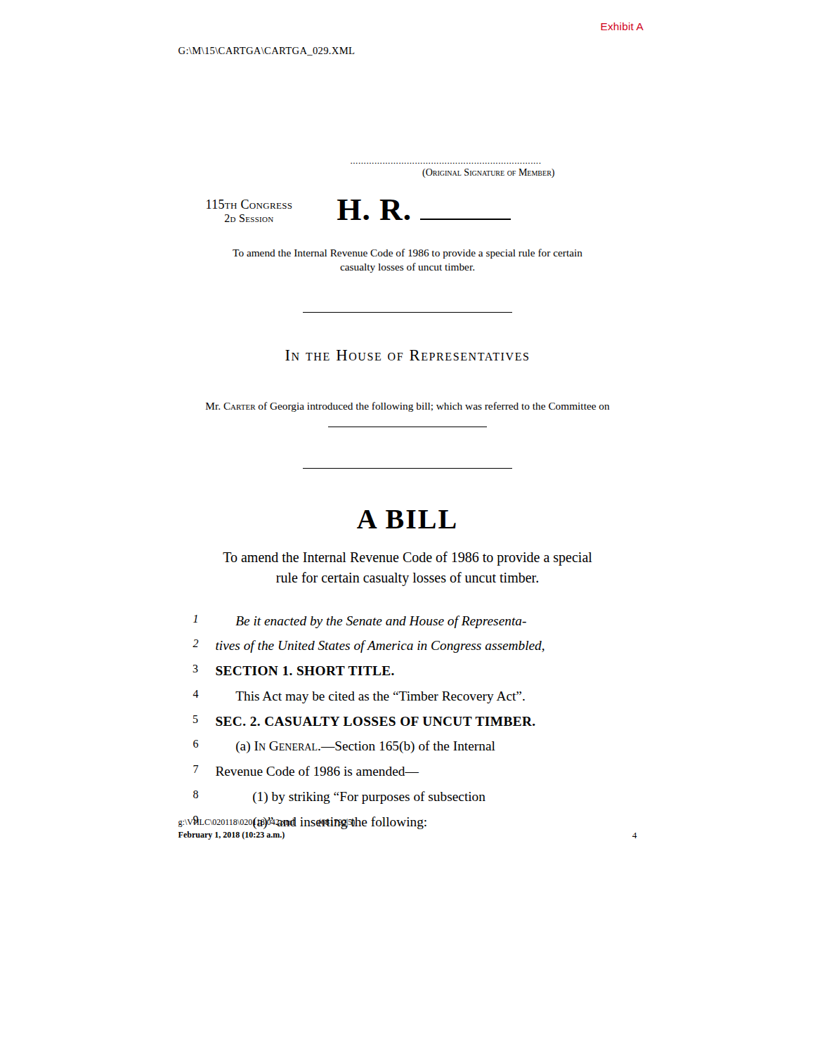Exhibit A
G:\M\15\CARTGA\CARTGA_029.XML
.......................................................................
(Original Signature of Member)
115th Congress
2d Session
H. R.
To amend the Internal Revenue Code of 1986 to provide a special rule for certain casualty losses of uncut timber.
In the House of Representatives
Mr. Carter of Georgia introduced the following bill; which was referred to the Committee on
A BILL
To amend the Internal Revenue Code of 1986 to provide a special rule for certain casualty losses of uncut timber.
Be it enacted by the Senate and House of Representa-
tives of the United States of America in Congress assembled,
SECTION 1. SHORT TITLE.
This Act may be cited as the “Timber Recovery Act”.
SEC. 2. CASUALTY LOSSES OF UNCUT TIMBER.
(a) In General.—Section 165(b) of the Internal
Revenue Code of 1986 is amended—
(1) by striking “For purposes of subsection
(a)” and inserting the following:
g:\VHLC\020118\020118.042.xml(681792|5)
February 1, 2018 (10:23 a.m.)
4